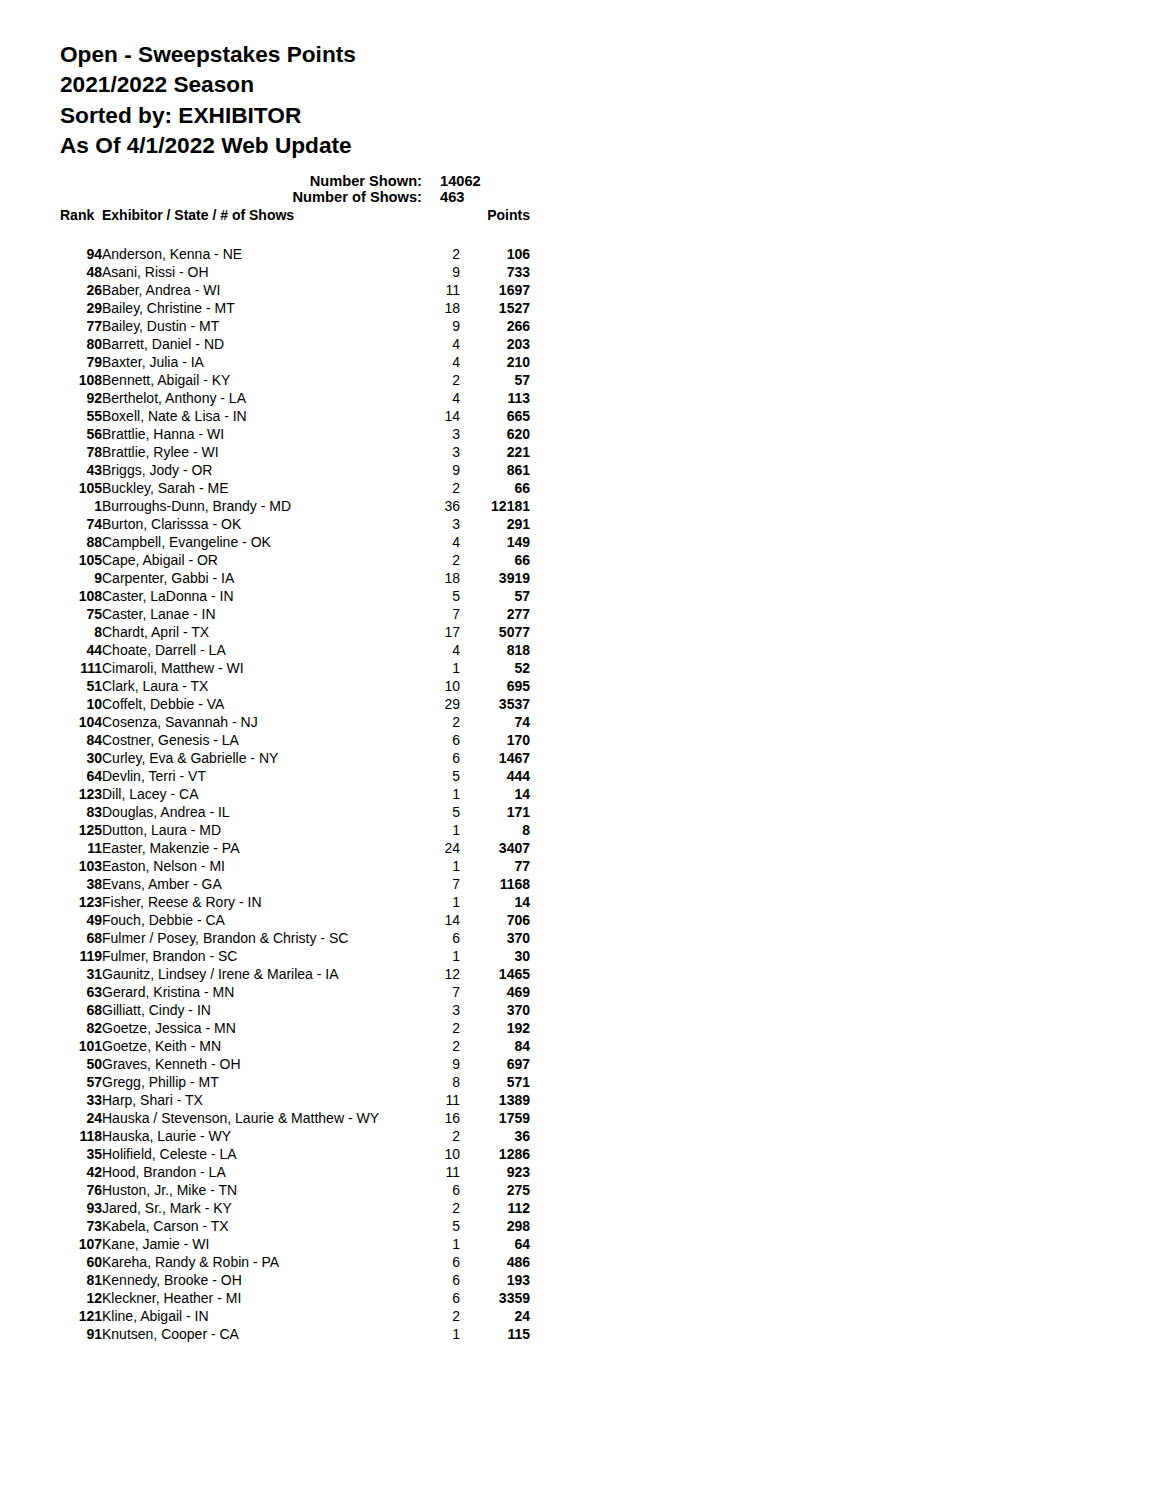Open - Sweepstakes Points
2021/2022 Season
Sorted by: EXHIBITOR
As Of 4/1/2022 Web Update
| Number Shown: | 14062 |
| Number of Shows: | 463 |
| Rank | Exhibitor / State / # of Shows | | Points |
| --- | --- | --- | --- |
| 94 | Anderson, Kenna - NE | 2 | 106 |
| 48 | Asani, Rissi - OH | 9 | 733 |
| 26 | Baber, Andrea - WI | 11 | 1697 |
| 29 | Bailey, Christine - MT | 18 | 1527 |
| 77 | Bailey, Dustin - MT | 9 | 266 |
| 80 | Barrett, Daniel - ND | 4 | 203 |
| 79 | Baxter, Julia - IA | 4 | 210 |
| 108 | Bennett, Abigail - KY | 2 | 57 |
| 92 | Berthelot, Anthony - LA | 4 | 113 |
| 55 | Boxell, Nate & Lisa - IN | 14 | 665 |
| 56 | Brattlie, Hanna - WI | 3 | 620 |
| 78 | Brattlie, Rylee - WI | 3 | 221 |
| 43 | Briggs, Jody - OR | 9 | 861 |
| 105 | Buckley, Sarah - ME | 2 | 66 |
| 1 | Burroughs-Dunn, Brandy - MD | 36 | 12181 |
| 74 | Burton, Clarisssa - OK | 3 | 291 |
| 88 | Campbell, Evangeline - OK | 4 | 149 |
| 105 | Cape, Abigail - OR | 2 | 66 |
| 9 | Carpenter, Gabbi - IA | 18 | 3919 |
| 108 | Caster, LaDonna - IN | 5 | 57 |
| 75 | Caster, Lanae - IN | 7 | 277 |
| 8 | Chardt, April - TX | 17 | 5077 |
| 44 | Choate, Darrell - LA | 4 | 818 |
| 111 | Cimaroli, Matthew - WI | 1 | 52 |
| 51 | Clark, Laura - TX | 10 | 695 |
| 10 | Coffelt, Debbie - VA | 29 | 3537 |
| 104 | Cosenza, Savannah - NJ | 2 | 74 |
| 84 | Costner, Genesis - LA | 6 | 170 |
| 30 | Curley, Eva & Gabrielle - NY | 6 | 1467 |
| 64 | Devlin, Terri - VT | 5 | 444 |
| 123 | Dill, Lacey - CA | 1 | 14 |
| 83 | Douglas, Andrea - IL | 5 | 171 |
| 125 | Dutton, Laura - MD | 1 | 8 |
| 11 | Easter, Makenzie - PA | 24 | 3407 |
| 103 | Easton, Nelson - MI | 1 | 77 |
| 38 | Evans, Amber - GA | 7 | 1168 |
| 123 | Fisher, Reese & Rory - IN | 1 | 14 |
| 49 | Fouch, Debbie - CA | 14 | 706 |
| 68 | Fulmer / Posey, Brandon & Christy - SC | 6 | 370 |
| 119 | Fulmer, Brandon - SC | 1 | 30 |
| 31 | Gaunitz, Lindsey / Irene & Marilea - IA | 12 | 1465 |
| 63 | Gerard, Kristina - MN | 7 | 469 |
| 68 | Gilliatt, Cindy - IN | 3 | 370 |
| 82 | Goetze, Jessica - MN | 2 | 192 |
| 101 | Goetze, Keith - MN | 2 | 84 |
| 50 | Graves, Kenneth - OH | 9 | 697 |
| 57 | Gregg, Phillip - MT | 8 | 571 |
| 33 | Harp, Shari - TX | 11 | 1389 |
| 24 | Hauska / Stevenson, Laurie & Matthew - WY | 16 | 1759 |
| 118 | Hauska, Laurie - WY | 2 | 36 |
| 35 | Holifield, Celeste - LA | 10 | 1286 |
| 42 | Hood, Brandon - LA | 11 | 923 |
| 76 | Huston, Jr., Mike - TN | 6 | 275 |
| 93 | Jared, Sr., Mark - KY | 2 | 112 |
| 73 | Kabela, Carson - TX | 5 | 298 |
| 107 | Kane, Jamie - WI | 1 | 64 |
| 60 | Kareha, Randy & Robin - PA | 6 | 486 |
| 81 | Kennedy, Brooke - OH | 6 | 193 |
| 12 | Kleckner, Heather - MI | 6 | 3359 |
| 121 | Kline, Abigail - IN | 2 | 24 |
| 91 | Knutsen, Cooper - CA | 1 | 115 |